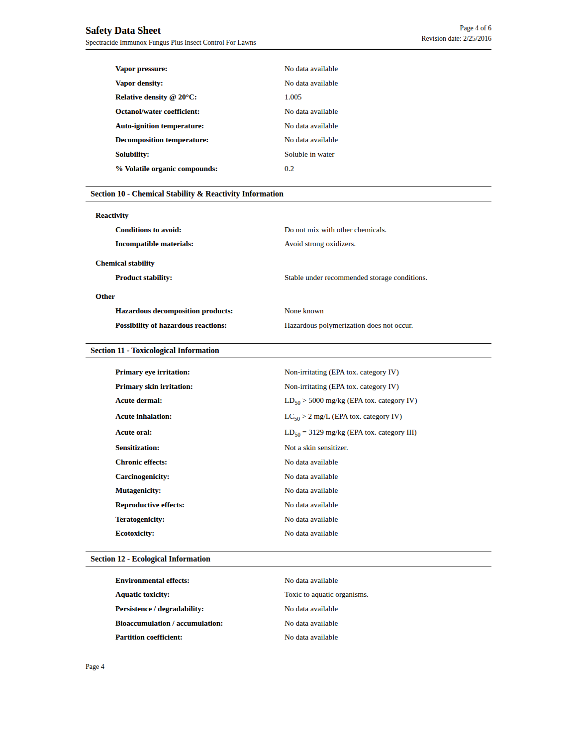Safety Data Sheet
Spectracide Immunox Fungus Plus Insect Control For Lawns
Page 4 of 6
Revision date: 2/25/2016
Vapor pressure:
No data available
Vapor density:
No data available
Relative density @ 20°C:
1.005
Octanol/water coefficient:
No data available
Auto-ignition temperature:
No data available
Decomposition temperature:
No data available
Solubility:
Soluble in water
% Volatile organic compounds:
0.2
Section 10 - Chemical Stability & Reactivity Information
Reactivity
Conditions to avoid:
Do not mix with other chemicals.
Incompatible materials:
Avoid strong oxidizers.
Chemical stability
Product stability:
Stable under recommended storage conditions.
Other
Hazardous decomposition products:
None known
Possibility of hazardous reactions:
Hazardous polymerization does not occur.
Section 11 - Toxicological Information
Primary eye irritation:
Non-irritating (EPA tox. category IV)
Primary skin irritation:
Non-irritating (EPA tox. category IV)
Acute dermal:
LD50 > 5000 mg/kg (EPA tox. category IV)
Acute inhalation:
LC50 > 2 mg/L (EPA tox. category IV)
Acute oral:
LD50 = 3129 mg/kg (EPA tox. category III)
Sensitization:
Not a skin sensitizer.
Chronic effects:
No data available
Carcinogenicity:
No data available
Mutagenicity:
No data available
Reproductive effects:
No data available
Teratogenicity:
No data available
Ecotoxicity:
No data available
Section 12 - Ecological Information
Environmental effects:
No data available
Aquatic toxicity:
Toxic to aquatic organisms.
Persistence / degradability:
No data available
Bioaccumulation / accumulation:
No data available
Partition coefficient:
No data available
Page 4